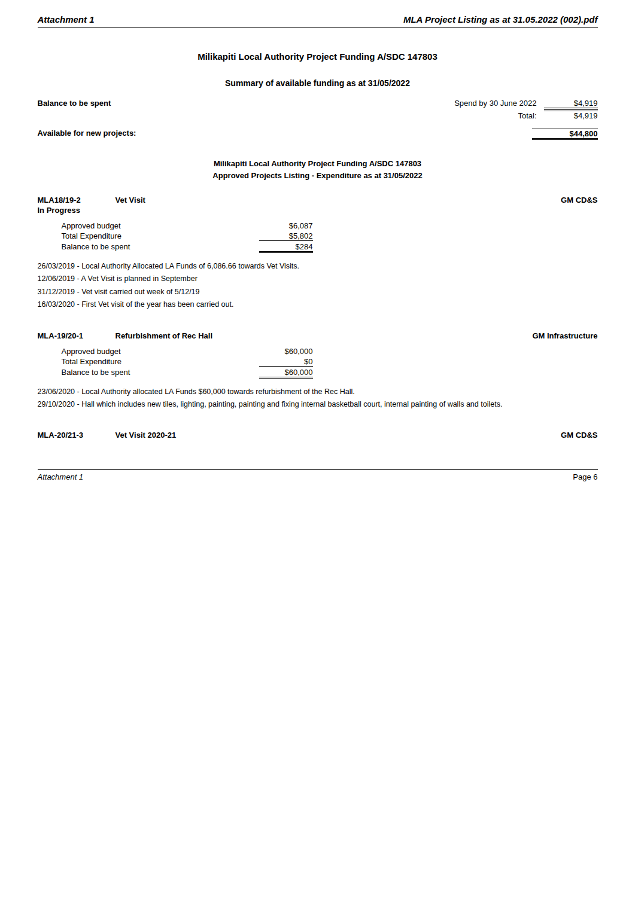Attachment 1
MLA Project Listing as at 31.05.2022 (002).pdf
Milikapiti Local Authority Project Funding A/SDC 147803
Summary of available funding as at 31/05/2022
Balance to be spent
Spend by 30 June 2022
$4,919
Total:
$4,919
Available for new projects:
$44,800
Milikapiti Local Authority Project Funding A/SDC 147803
Approved Projects Listing - Expenditure as at 31/05/2022
MLA18/19-2
Vet Visit
GM CD&S
In Progress
Approved budget
$6,087
Total Expenditure
$5,802
Balance to be spent
$284
26/03/2019 - Local Authority Allocated LA Funds of 6,086.66 towards Vet Visits.
12/06/2019 - A Vet Visit is planned in September
31/12/2019 - Vet visit carried out week of 5/12/19
16/03/2020 - First Vet visit of the year has been carried out.
MLA-19/20-1
Refurbishment of Rec Hall
GM Infrastructure
Approved budget
$60,000
Total Expenditure
$0
Balance to be spent
$60,000
23/06/2020 - Local Authority allocated LA Funds $60,000 towards refurbishment of the Rec Hall.
29/10/2020 - Hall which includes new tiles, lighting, painting, painting and fixing internal basketball court, internal painting of walls and toilets.
MLA-20/21-3
Vet Visit 2020-21
GM CD&S
Attachment 1
Page 6